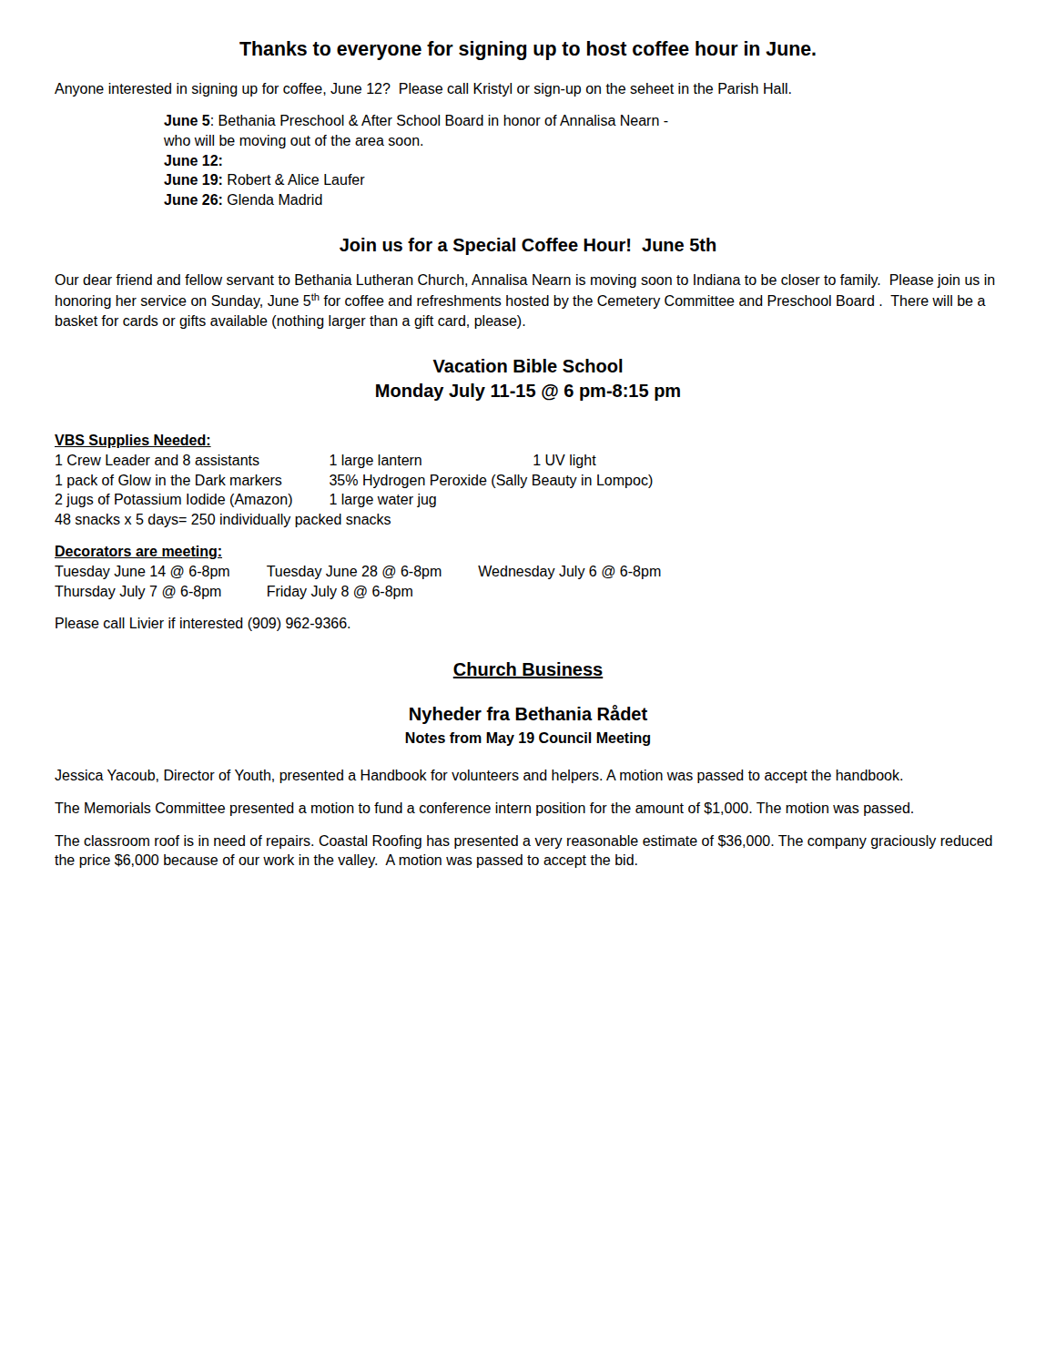Thanks to everyone for signing up to host coffee hour in June.
Anyone interested in signing up for coffee, June 12? Please call Kristyl or sign-up on the seheet in the Parish Hall.
June 5: Bethania Preschool & After School Board in honor of Annalisa Nearn -
who will be moving out of the area soon.
June 12:
June 19: Robert & Alice Laufer
June 26: Glenda Madrid
Join us for a Special Coffee Hour! June 5th
Our dear friend and fellow servant to Bethania Lutheran Church, Annalisa Nearn is moving soon to Indiana to be closer to family. Please join us in honoring her service on Sunday, June 5th for coffee and refreshments hosted by the Cemetery Committee and Preschool Board . There will be a basket for cards or gifts available (nothing larger than a gift card, please).
Vacation Bible School
Monday July 11-15 @ 6 pm-8:15 pm
VBS Supplies Needed:
| 1 Crew Leader and 8 assistants | 1 large lantern | 1 UV light |
| 1 pack of Glow in the Dark markers | 35% Hydrogen Peroxide (Sally Beauty in Lompoc) |
| 2 jugs of Potassium Iodide (Amazon) | 1 large water jug |
| 48 snacks x 5 days= 250 individually packed snacks |
Decorators are meeting:
| Tuesday June 14 @ 6-8pm | Tuesday June 28 @ 6-8pm | Wednesday July 6 @ 6-8pm |
| Thursday July 7 @ 6-8pm | Friday July 8 @ 6-8pm | |
Please call Livier if interested (909) 962-9366.
Church Business
Nyheder fra Bethania Rådet
Notes from May 19 Council Meeting
Jessica Yacoub, Director of Youth, presented a Handbook for volunteers and helpers. A motion was passed to accept the handbook.
The Memorials Committee presented a motion to fund a conference intern position for the amount of $1,000. The motion was passed.
The classroom roof is in need of repairs. Coastal Roofing has presented a very reasonable estimate of $36,000. The company graciously reduced the price $6,000 because of our work in the valley. A motion was passed to accept the bid.